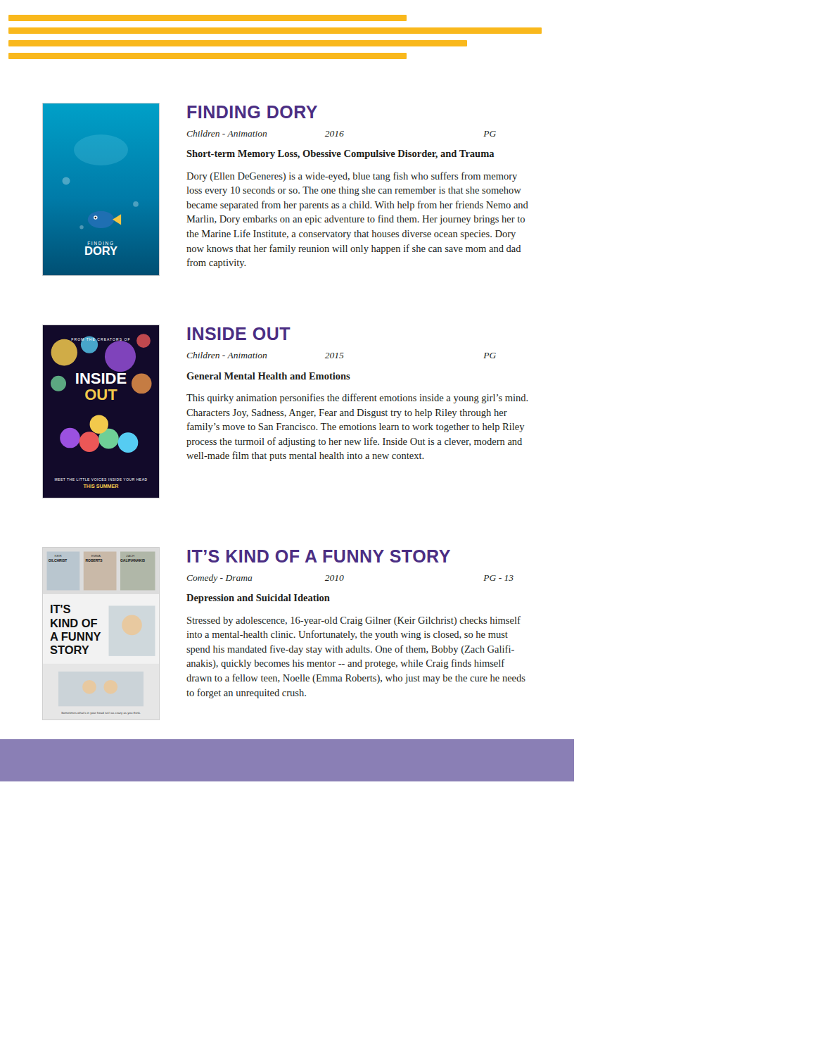Finding Dory
Children - Animation 2016 PG
Short-term Memory Loss, Obessive Compulsive Disorder, and Trauma
Dory (Ellen DeGeneres) is a wide-eyed, blue tang fish who suffers from memory loss every 10 seconds or so. The one thing she can remember is that she somehow became separated from her parents as a child. With help from her friends Nemo and Marlin, Dory embarks on an epic adventure to find them. Her journey brings her to the Marine Life Institute, a conservatory that houses diverse ocean species. Dory now knows that her family reunion will only happen if she can save mom and dad from captivity.
Inside Out
Children - Animation 2015 PG
General Mental Health and Emotions
This quirky animation personifies the different emotions inside a young girl’s mind. Characters Joy, Sadness, Anger, Fear and Disgust try to help Riley through her family’s move to San Francisco. The emotions learn to work together to help Riley process the turmoil of adjusting to her new life. Inside Out is a clever, modern and well-made film that puts mental health into a new context.
It’s Kind of a Funny Story
Comedy - Drama 2010 PG - 13
Depression and Suicidal Ideation
Stressed by adolescence, 16-year-old Craig Gilner (Keir Gilchrist) checks himself into a mental-health clinic. Unfortunately, the youth wing is closed, so he must spend his mandated five-day stay with adults. One of them, Bobby (Zach Galifi- anakis), quickly becomes his mentor -- and protege, while Craig finds himself drawn to a fellow teen, Noelle (Emma Roberts), who just may be the cure he needs to forget an unrequited crush.